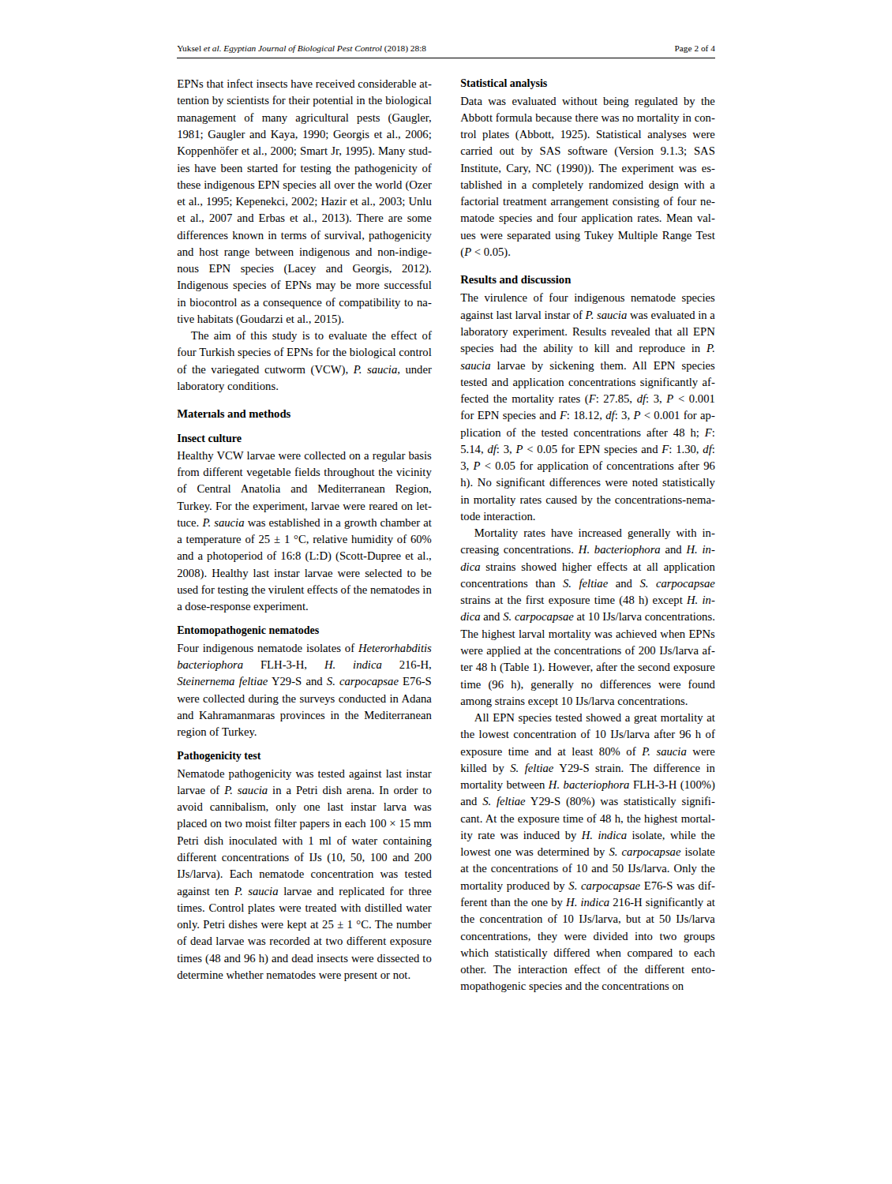Yuksel et al. Egyptian Journal of Biological Pest Control (2018) 28:8
Page 2 of 4
EPNs that infect insects have received considerable attention by scientists for their potential in the biological management of many agricultural pests (Gaugler, 1981; Gaugler and Kaya, 1990; Georgis et al., 2006; Koppenhöfer et al., 2000; Smart Jr, 1995). Many studies have been started for testing the pathogenicity of these indigenous EPN species all over the world (Ozer et al., 1995; Kepenekci, 2002; Hazir et al., 2003; Unlu et al., 2007 and Erbas et al., 2013). There are some differences known in terms of survival, pathogenicity and host range between indigenous and non-indigenous EPN species (Lacey and Georgis, 2012). Indigenous species of EPNs may be more successful in biocontrol as a consequence of compatibility to native habitats (Goudarzi et al., 2015).
The aim of this study is to evaluate the effect of four Turkish species of EPNs for the biological control of the variegated cutworm (VCW), P. saucia, under laboratory conditions.
Materıals and methods
Insect culture
Healthy VCW larvae were collected on a regular basis from different vegetable fields throughout the vicinity of Central Anatolia and Mediterranean Region, Turkey. For the experiment, larvae were reared on lettuce. P. saucia was established in a growth chamber at a temperature of 25 ± 1 °C, relative humidity of 60% and a photoperiod of 16:8 (L:D) (Scott-Dupree et al., 2008). Healthy last instar larvae were selected to be used for testing the virulent effects of the nematodes in a dose-response experiment.
Entomopathogenic nematodes
Four indigenous nematode isolates of Heterorhabditis bacteriophora FLH-3-H, H. indica 216-H, Steinernema feltiae Y29-S and S. carpocapsae E76-S were collected during the surveys conducted in Adana and Kahramanmaras provinces in the Mediterranean region of Turkey.
Pathogenicity test
Nematode pathogenicity was tested against last instar larvae of P. saucia in a Petri dish arena. In order to avoid cannibalism, only one last instar larva was placed on two moist filter papers in each 100 × 15 mm Petri dish inoculated with 1 ml of water containing different concentrations of IJs (10, 50, 100 and 200 IJs/larva). Each nematode concentration was tested against ten P. saucia larvae and replicated for three times. Control plates were treated with distilled water only. Petri dishes were kept at 25 ± 1 °C. The number of dead larvae was recorded at two different exposure times (48 and 96 h) and dead insects were dissected to determine whether nematodes were present or not.
Statistical analysis
Data was evaluated without being regulated by the Abbott formula because there was no mortality in control plates (Abbott, 1925). Statistical analyses were carried out by SAS software (Version 9.1.3; SAS Institute, Cary, NC (1990)). The experiment was established in a completely randomized design with a factorial treatment arrangement consisting of four nematode species and four application rates. Mean values were separated using Tukey Multiple Range Test (P < 0.05).
Results and discussion
The virulence of four indigenous nematode species against last larval instar of P. saucia was evaluated in a laboratory experiment. Results revealed that all EPN species had the ability to kill and reproduce in P. saucia larvae by sickening them. All EPN species tested and application concentrations significantly affected the mortality rates (F: 27.85, df: 3, P < 0.001 for EPN species and F: 18.12, df: 3, P < 0.001 for application of the tested concentrations after 48 h; F: 5.14, df: 3, P < 0.05 for EPN species and F: 1.30, df: 3, P < 0.05 for application of concentrations after 96 h). No significant differences were noted statistically in mortality rates caused by the concentrations-nematode interaction.
Mortality rates have increased generally with increasing concentrations. H. bacteriophora and H. indica strains showed higher effects at all application concentrations than S. feltiae and S. carpocapsae strains at the first exposure time (48 h) except H. indica and S. carpocapsae at 10 IJs/larva concentrations. The highest larval mortality was achieved when EPNs were applied at the concentrations of 200 IJs/larva after 48 h (Table 1). However, after the second exposure time (96 h), generally no differences were found among strains except 10 IJs/larva concentrations.
All EPN species tested showed a great mortality at the lowest concentration of 10 IJs/larva after 96 h of exposure time and at least 80% of P. saucia were killed by S. feltiae Y29-S strain. The difference in mortality between H. bacteriophora FLH-3-H (100%) and S. feltiae Y29-S (80%) was statistically significant. At the exposure time of 48 h, the highest mortality rate was induced by H. indica isolate, while the lowest one was determined by S. carpocapsae isolate at the concentrations of 10 and 50 IJs/larva. Only the mortality produced by S. carpocapsae E76-S was different than the one by H. indica 216-H significantly at the concentration of 10 IJs/larva, but at 50 IJs/larva concentrations, they were divided into two groups which statistically differed when compared to each other. The interaction effect of the different entomopathogenic species and the concentrations on